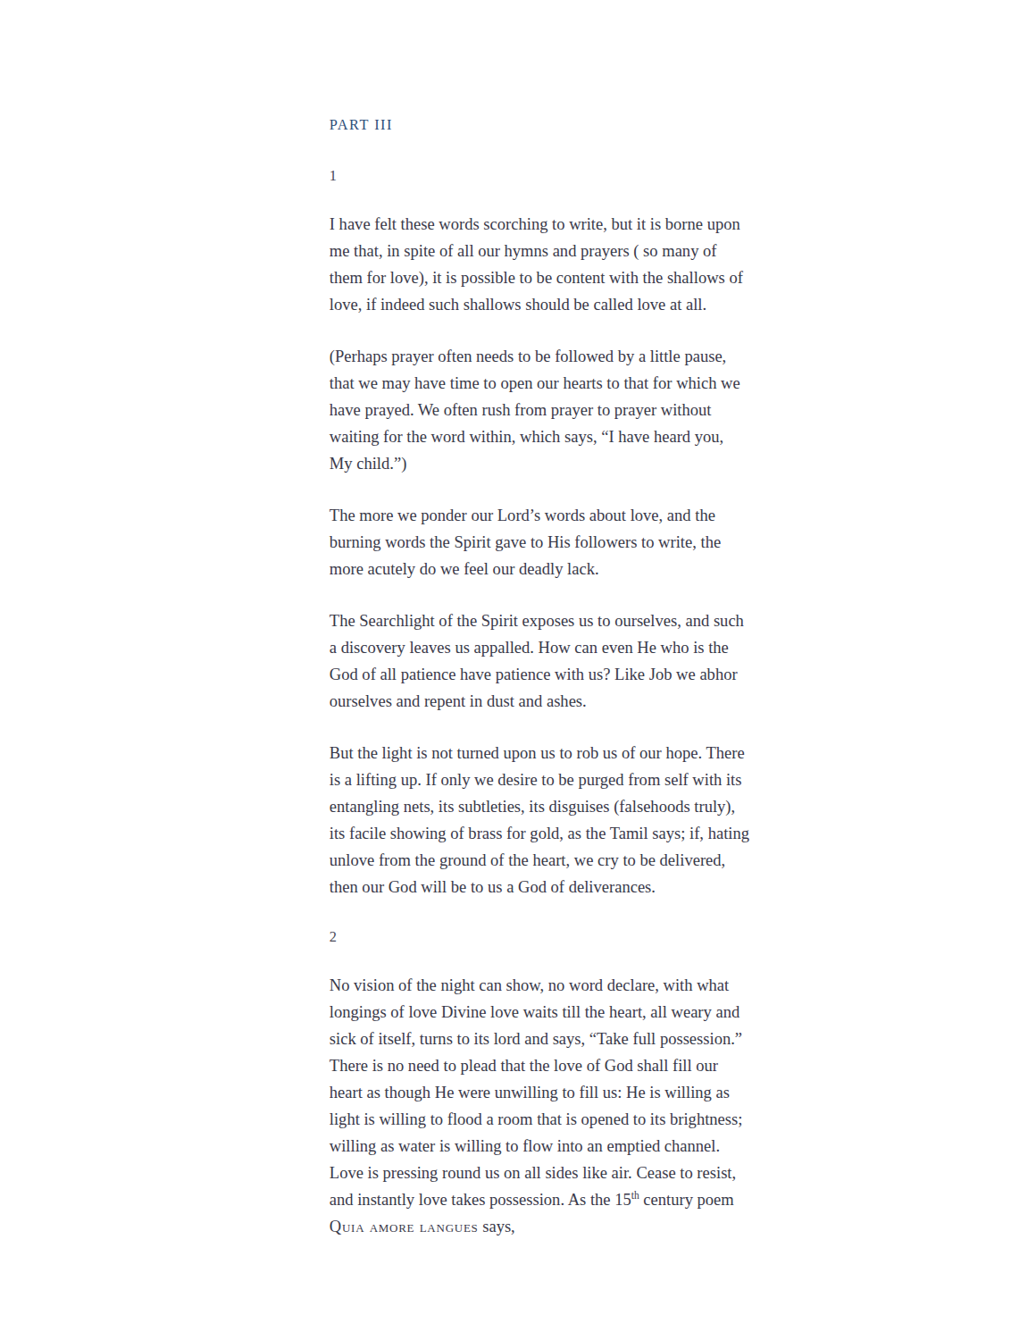PART III
1
I have felt these words scorching to write, but it is borne upon me that, in spite of all our hymns and prayers ( so many of them for love), it is possible to be content with the shallows of love, if indeed such shallows should be called love at all.
(Perhaps prayer often needs to be followed by a little pause, that we may have time to open our hearts to that for which we have prayed. We often rush from prayer to prayer without waiting for the word within, which says, “I have heard you, My child.”)
The more we ponder our Lord’s words about love, and the burning words the Spirit gave to His followers to write, the more acutely do we feel our deadly lack.
The Searchlight of the Spirit exposes us to ourselves, and such a discovery leaves us appalled. How can even He who is the God of all patience have patience with us? Like Job we abhor ourselves and repent in dust and ashes.
But the light is not turned upon us to rob us of our hope. There is a lifting up. If only we desire to be purged from self with its entangling nets, its subtleties, its disguises (falsehoods truly), its facile showing of brass for gold, as the Tamil says; if, hating unlove from the ground of the heart, we cry to be delivered, then our God will be to us a God of deliverances.
2
No vision of the night can show, no word declare, with what longings of love Divine love waits till the heart, all weary and sick of itself, turns to its lord and says, “Take full possession.” There is no need to plead that the love of God shall fill our heart as though He were unwilling to fill us: He is willing as light is willing to flood a room that is opened to its brightness; willing as water is willing to flow into an emptied channel. Love is pressing round us on all sides like air. Cease to resist, and instantly love takes possession. As the 15th century poem Quia amore langues says,